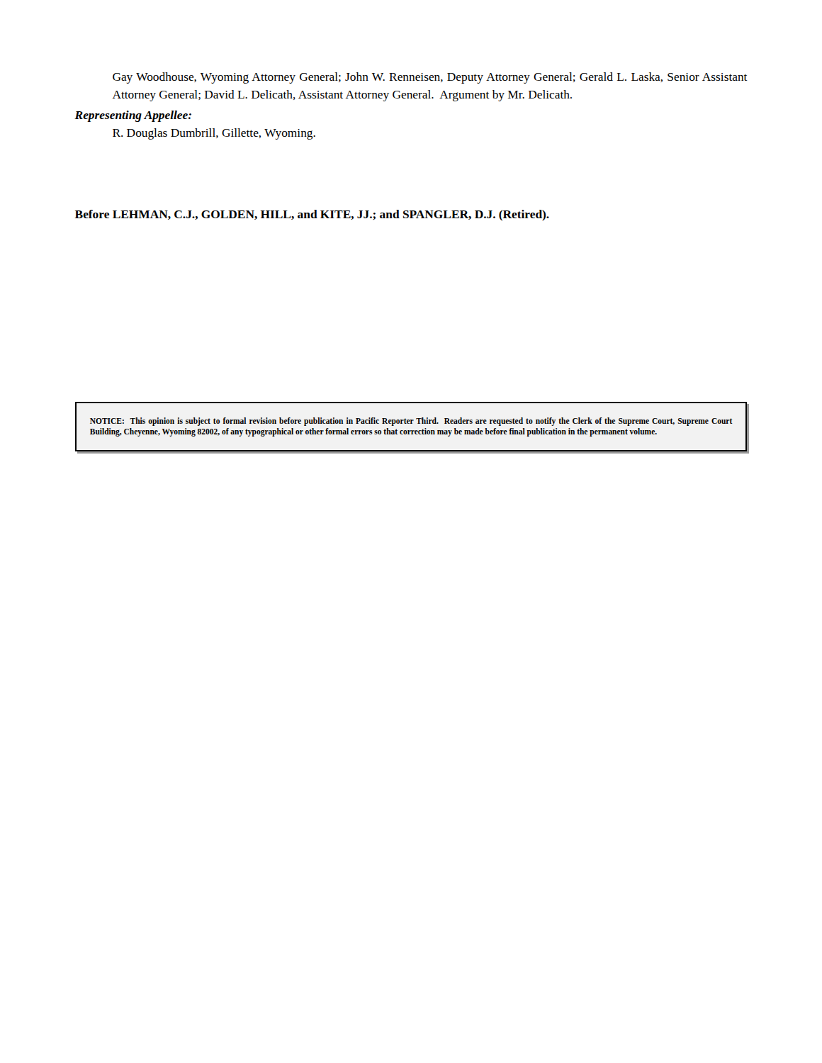Gay Woodhouse, Wyoming Attorney General; John W. Renneisen, Deputy Attorney General; Gerald L. Laska, Senior Assistant Attorney General; David L. Delicath, Assistant Attorney General. Argument by Mr. Delicath.
Representing Appellee:
R. Douglas Dumbrill, Gillette, Wyoming.
Before LEHMAN, C.J., GOLDEN, HILL, and KITE, JJ.; and SPANGLER, D.J. (Retired).
NOTICE: This opinion is subject to formal revision before publication in Pacific Reporter Third. Readers are requested to notify the Clerk of the Supreme Court, Supreme Court Building, Cheyenne, Wyoming 82002, of any typographical or other formal errors so that correction may be made before final publication in the permanent volume.